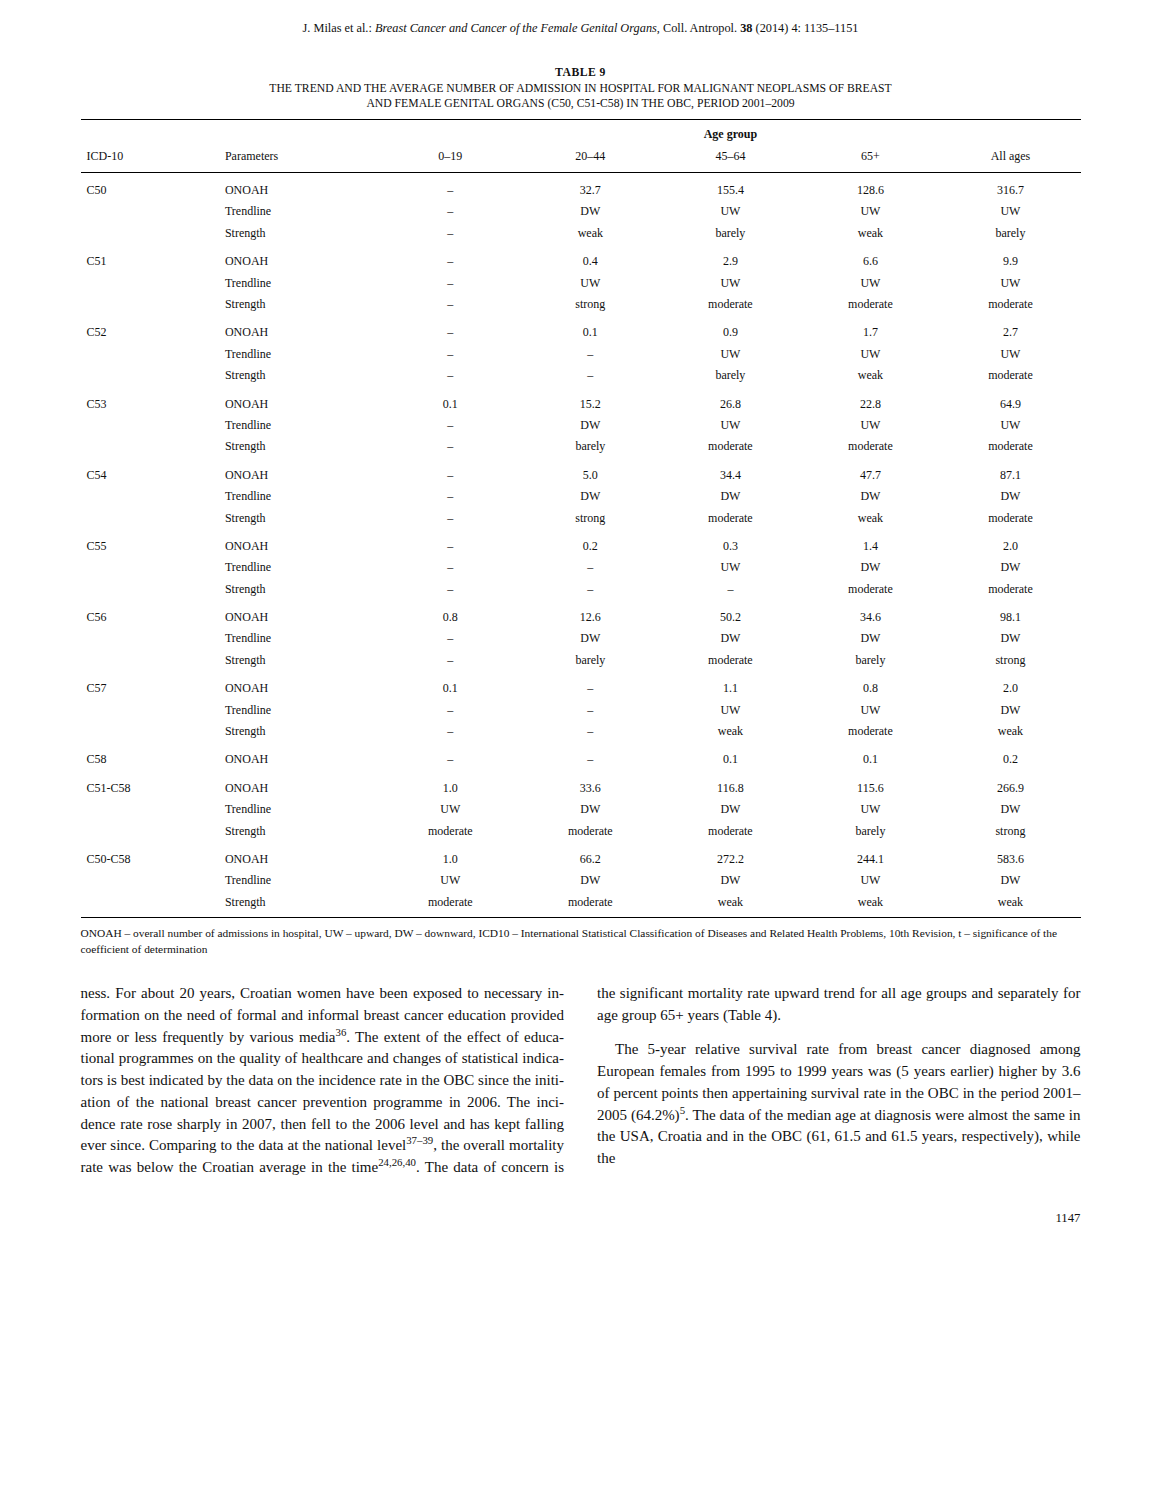J. Milas et al.: Breast Cancer and Cancer of the Female Genital Organs, Coll. Antropol. 38 (2014) 4: 1135–1151
TABLE 9 The trend and the average number of admission in hospital for malignant neoplasms of breast
and female genital organs (C50, C51-C58) in the OBC, period 2001–2009
| | Age group |
| --- | --- |
| ICD-10 | Parameters | 0–19 | 20–44 | 45–64 | 65+ | All ages |
| C50 | ONOAH | – | 32.7 | 155.4 | 128.6 | 316.7 |
| | Trendline | – | DW | UW | UW | UW |
| | Strength | – | weak | barely | weak | barely |
| C51 | ONOAH | – | 0.4 | 2.9 | 6.6 | 9.9 |
| | Trendline | – | UW | UW | UW | UW |
| | Strength | – | strong | moderate | moderate | moderate |
| C52 | ONOAH | – | 0.1 | 0.9 | 1.7 | 2.7 |
| | Trendline | – | – | UW | UW | UW |
| | Strength | – | – | barely | weak | moderate |
| C53 | ONOAH | 0.1 | 15.2 | 26.8 | 22.8 | 64.9 |
| | Trendline | – | DW | UW | UW | UW |
| | Strength | – | barely | moderate | moderate | moderate |
| C54 | ONOAH | – | 5.0 | 34.4 | 47.7 | 87.1 |
| | Trendline | – | DW | DW | DW | DW |
| | Strength | – | strong | moderate | weak | moderate |
| C55 | ONOAH | – | 0.2 | 0.3 | 1.4 | 2.0 |
| | Trendline | – | – | UW | DW | DW |
| | Strength | – | – | – | moderate | moderate |
| C56 | ONOAH | 0.8 | 12.6 | 50.2 | 34.6 | 98.1 |
| | Trendline | – | DW | DW | DW | DW |
| | Strength | – | barely | moderate | barely | strong |
| C57 | ONOAH | 0.1 | – | 1.1 | 0.8 | 2.0 |
| | Trendline | – | – | UW | UW | DW |
| | Strength | – | – | weak | moderate | weak |
| C58 | ONOAH | – | – | 0.1 | 0.1 | 0.2 |
| C51-C58 | ONOAH | 1.0 | 33.6 | 116.8 | 115.6 | 266.9 |
| | Trendline | UW | DW | DW | UW | DW |
| | Strength | moderate | moderate | moderate | barely | strong |
| C50-C58 | ONOAH | 1.0 | 66.2 | 272.2 | 244.1 | 583.6 |
| | Trendline | UW | DW | DW | UW | DW |
| | Strength | moderate | moderate | weak | weak | weak |
ONOAH – overall number of admissions in hospital, UW – upward, DW – downward, ICD10 – International Statistical Classification of Diseases and Related Health Problems, 10th Revision, t – significance of the coefficient of determination
ness. For about 20 years, Croatian women have been exposed to necessary information on the need of formal and informal breast cancer education provided more or less frequently by various media36. The extent of the effect of educational programmes on the quality of healthcare and changes of statistical indicators is best indicated by the data on the incidence rate in the OBC since the initiation of the national breast cancer prevention programme in 2006. The incidence rate rose sharply in 2007, then fell to the 2006 level and has kept falling ever since. Comparing to the data at the national level37–39, the overall mortality rate was below the Croatian average in the time24,26,40. The data of concern is the significant mortality rate upward trend for all age groups and separately for age group 65+ years (Table 4).
The 5-year relative survival rate from breast cancer diagnosed among European females from 1995 to 1999 years was (5 years earlier) higher by 3.6 of percent points then appertaining survival rate in the OBC in the period 2001–2005 (64.2%)5. The data of the median age at diagnosis were almost the same in the USA, Croatia and in the OBC (61, 61.5 and 61.5 years, respectively), while the
1147